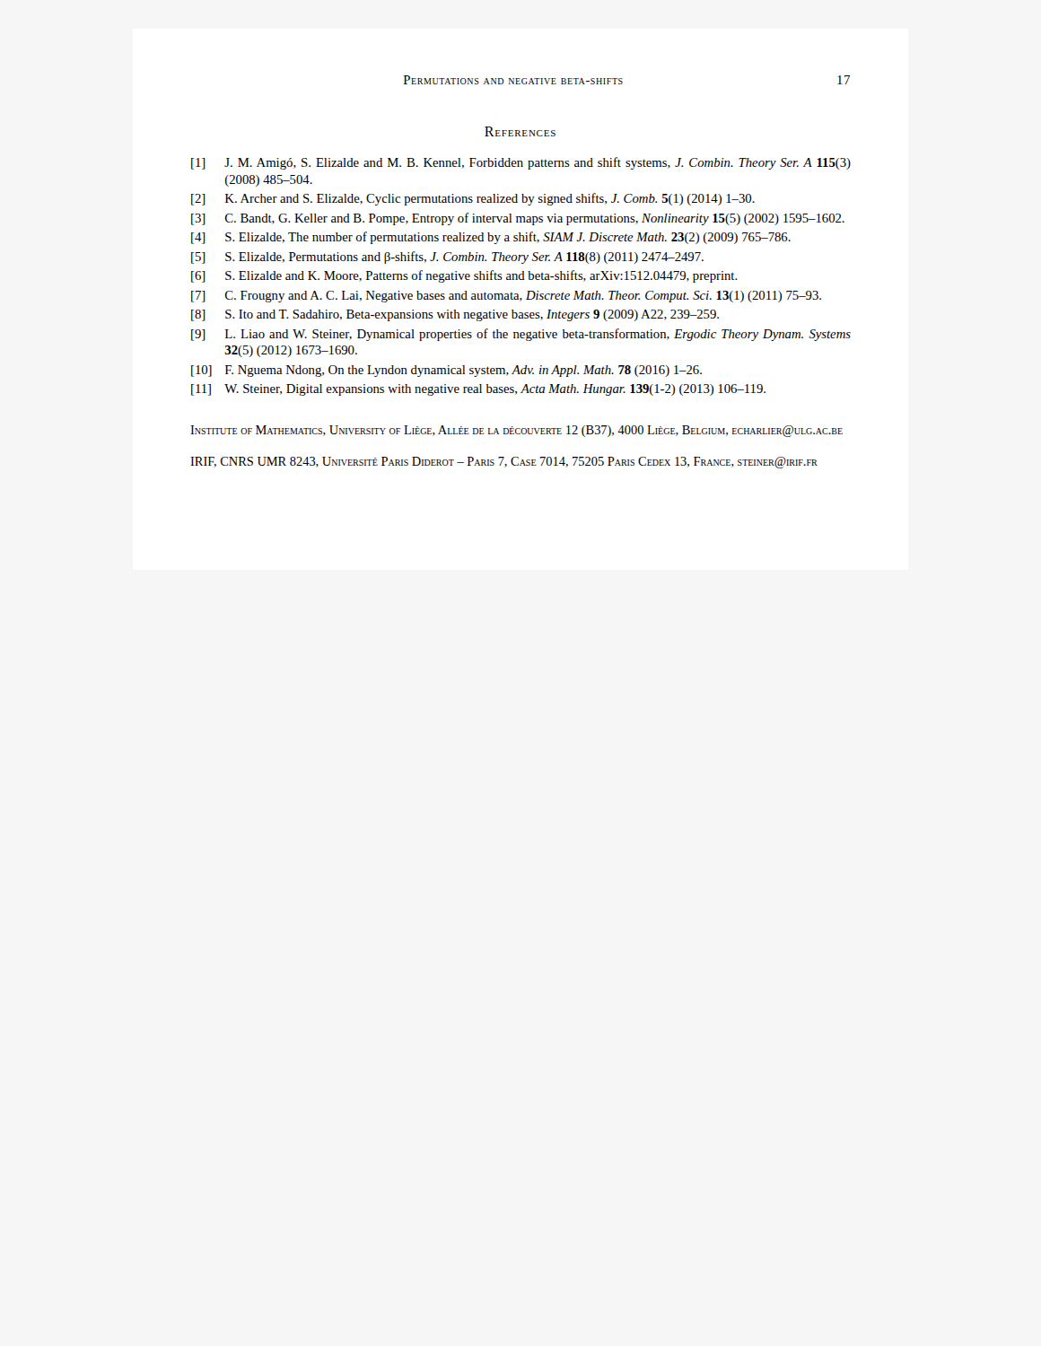Permutations and negative beta-shifts 17
References
[1] J. M. Amigó, S. Elizalde and M. B. Kennel, Forbidden patterns and shift systems, J. Combin. Theory Ser. A 115(3) (2008) 485–504.
[2] K. Archer and S. Elizalde, Cyclic permutations realized by signed shifts, J. Comb. 5(1) (2014) 1–30.
[3] C. Bandt, G. Keller and B. Pompe, Entropy of interval maps via permutations, Nonlinearity 15(5) (2002) 1595–1602.
[4] S. Elizalde, The number of permutations realized by a shift, SIAM J. Discrete Math. 23(2) (2009) 765–786.
[5] S. Elizalde, Permutations and β-shifts, J. Combin. Theory Ser. A 118(8) (2011) 2474–2497.
[6] S. Elizalde and K. Moore, Patterns of negative shifts and beta-shifts, arXiv:1512.04479, preprint.
[7] C. Frougny and A. C. Lai, Negative bases and automata, Discrete Math. Theor. Comput. Sci. 13(1) (2011) 75–93.
[8] S. Ito and T. Sadahiro, Beta-expansions with negative bases, Integers 9 (2009) A22, 239–259.
[9] L. Liao and W. Steiner, Dynamical properties of the negative beta-transformation, Ergodic Theory Dynam. Systems 32(5) (2012) 1673–1690.
[10] F. Nguema Ndong, On the Lyndon dynamical system, Adv. in Appl. Math. 78 (2016) 1–26.
[11] W. Steiner, Digital expansions with negative real bases, Acta Math. Hungar. 139(1-2) (2013) 106–119.
Institute of Mathematics, University of Liège, Allée de la découverte 12 (B37), 4000 Liège, Belgium, echarlier@ulg.ac.be
IRIF, CNRS UMR 8243, Université Paris Diderot – Paris 7, Case 7014, 75205 Paris Cedex 13, France, steiner@irif.fr